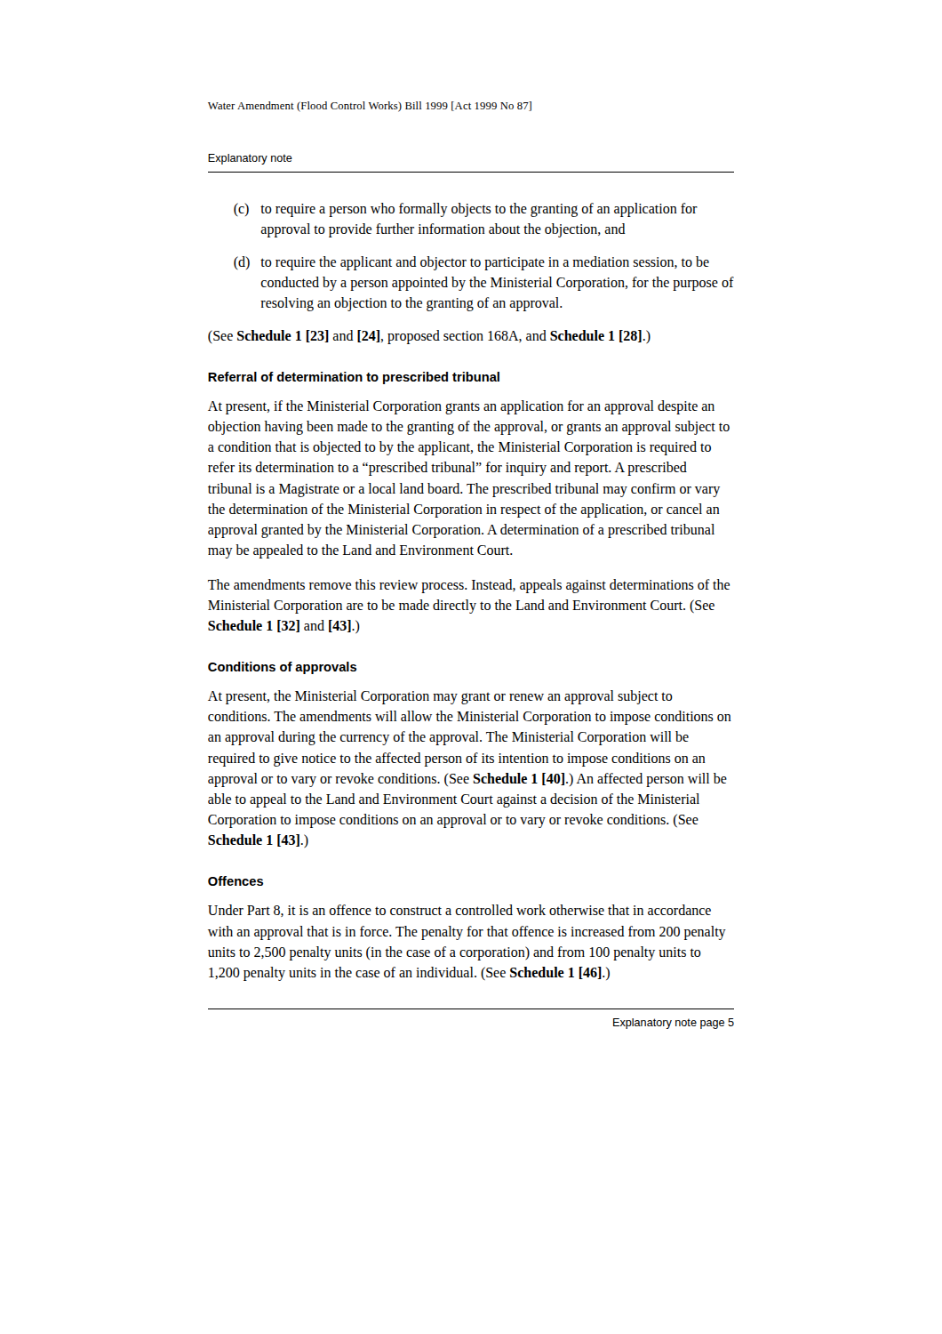Water Amendment (Flood Control Works) Bill 1999 [Act 1999 No 87]
Explanatory note
(c)
to require a person who formally objects to the granting of an application for approval to provide further information about the objection, and
(d)
to require the applicant and objector to participate in a mediation session, to be conducted by a person appointed by the Ministerial Corporation, for the purpose of resolving an objection to the granting of an approval.
(See Schedule 1 [23] and [24], proposed section 168A, and Schedule 1 [28].)
Referral of determination to prescribed tribunal
At present, if the Ministerial Corporation grants an application for an approval despite an objection having been made to the granting of the approval, or grants an approval subject to a condition that is objected to by the applicant, the Ministerial Corporation is required to refer its determination to a “prescribed tribunal” for inquiry and report. A prescribed tribunal is a Magistrate or a local land board. The prescribed tribunal may confirm or vary the determination of the Ministerial Corporation in respect of the application, or cancel an approval granted by the Ministerial Corporation. A determination of a prescribed tribunal may be appealed to the Land and Environment Court.
The amendments remove this review process. Instead, appeals against determinations of the Ministerial Corporation are to be made directly to the Land and Environment Court. (See Schedule 1 [32] and [43].)
Conditions of approvals
At present, the Ministerial Corporation may grant or renew an approval subject to conditions. The amendments will allow the Ministerial Corporation to impose conditions on an approval during the currency of the approval. The Ministerial Corporation will be required to give notice to the affected person of its intention to impose conditions on an approval or to vary or revoke conditions. (See Schedule 1 [40].) An affected person will be able to appeal to the Land and Environment Court against a decision of the Ministerial Corporation to impose conditions on an approval or to vary or revoke conditions. (See Schedule 1 [43].)
Offences
Under Part 8, it is an offence to construct a controlled work otherwise that in accordance with an approval that is in force. The penalty for that offence is increased from 200 penalty units to 2,500 penalty units (in the case of a corporation) and from 100 penalty units to 1,200 penalty units in the case of an individual. (See Schedule 1 [46].)
Explanatory note page 5